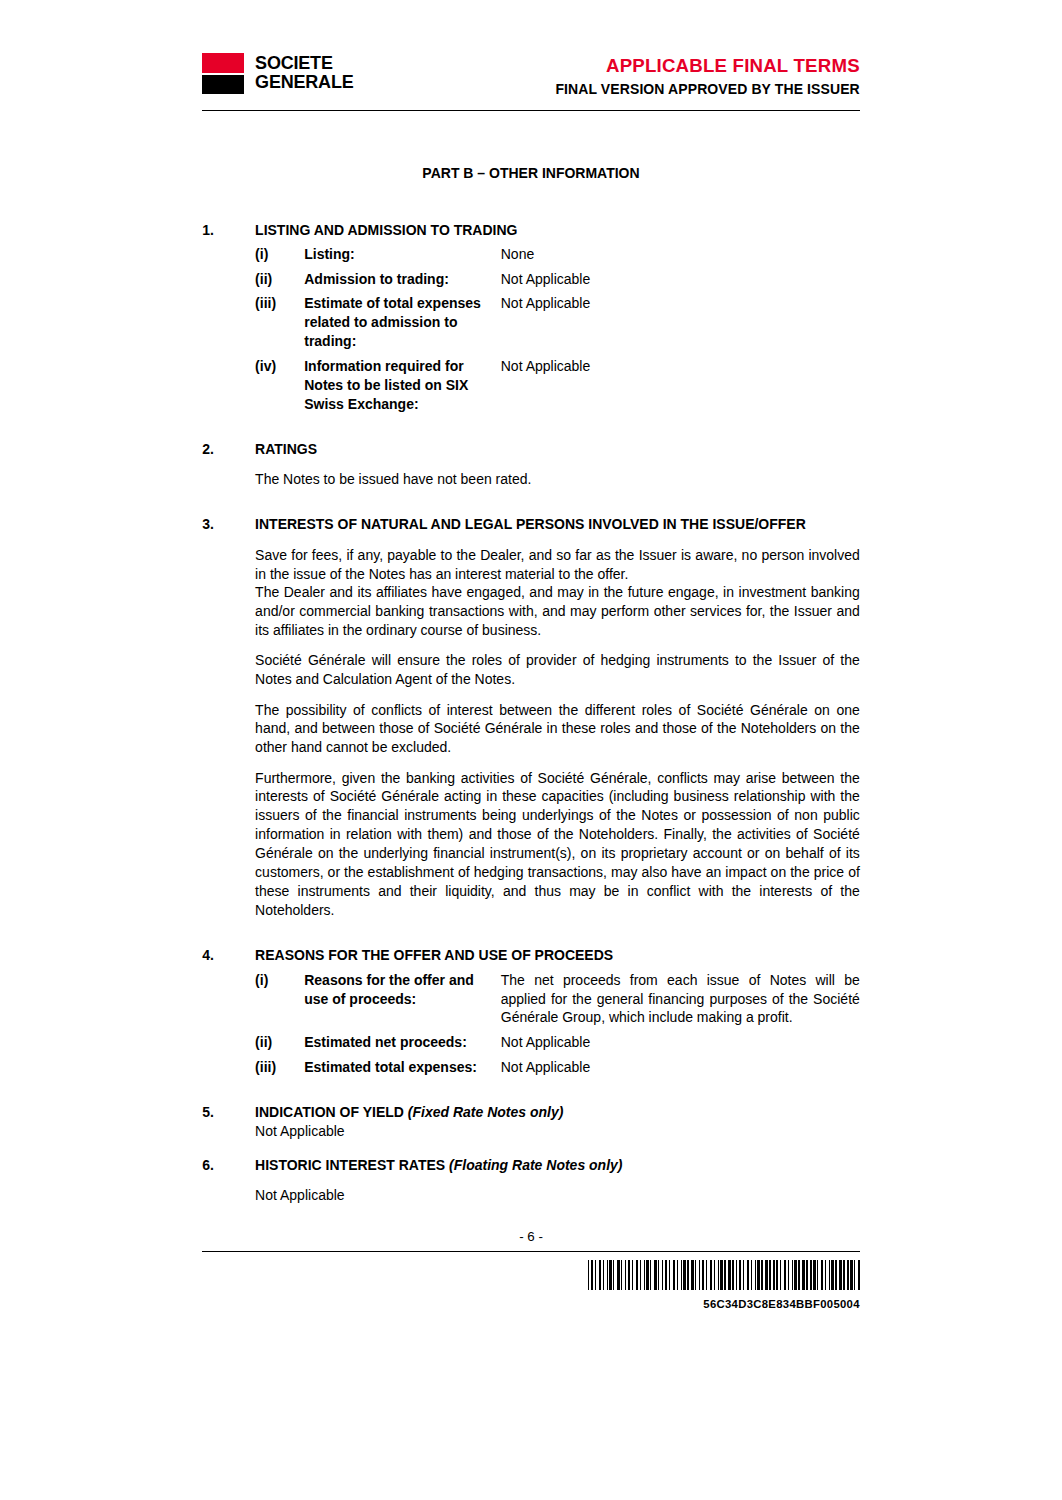SOCIETE
GENERALE
APPLICABLE FINAL TERMS
FINAL VERSION APPROVED BY THE ISSUER
PART B – OTHER INFORMATION
1.
LISTING AND ADMISSION TO TRADING
(i)
Listing:
None
(ii)
Admission to trading:
Not Applicable
(iii)
Estimate of total expenses related to admission to trading:
Not Applicable
(iv)
Information required for Notes to be listed on SIX Swiss Exchange:
Not Applicable
2.
RATINGS
The Notes to be issued have not been rated.
3.
INTERESTS OF NATURAL AND LEGAL PERSONS INVOLVED IN THE ISSUE/OFFER
Save for fees, if any, payable to the Dealer, and so far as the Issuer is aware, no person involved in the issue of the Notes has an interest material to the offer.
The Dealer and its affiliates have engaged, and may in the future engage, in investment banking and/or commercial banking transactions with, and may perform other services for, the Issuer and its affiliates in the ordinary course of business.
Société Générale will ensure the roles of provider of hedging instruments to the Issuer of the Notes and Calculation Agent of the Notes.
The possibility of conflicts of interest between the different roles of Société Générale on one hand, and between those of Société Générale in these roles and those of the Noteholders on the other hand cannot be excluded.
Furthermore, given the banking activities of Société Générale, conflicts may arise between the interests of Société Générale acting in these capacities (including business relationship with the issuers of the financial instruments being underlyings of the Notes or possession of non public information in relation with them) and those of the Noteholders. Finally, the activities of Société Générale on the underlying financial instrument(s), on its proprietary account or on behalf of its customers, or the establishment of hedging transactions, may also have an impact on the price of these instruments and their liquidity, and thus may be in conflict with the interests of the Noteholders.
4.
REASONS FOR THE OFFER AND USE OF PROCEEDS
(i)
Reasons for the offer and use of proceeds:
The net proceeds from each issue of Notes will be applied for the general financing purposes of the Société Générale Group, which include making a profit.
(ii)
Estimated net proceeds:
Not Applicable
(iii)
Estimated total expenses:
Not Applicable
5.
INDICATION OF YIELD (Fixed Rate Notes only)
Not Applicable
6.
HISTORIC INTEREST RATES (Floating Rate Notes only)
Not Applicable
- 6 -
56C34D3C8E834BBF005004